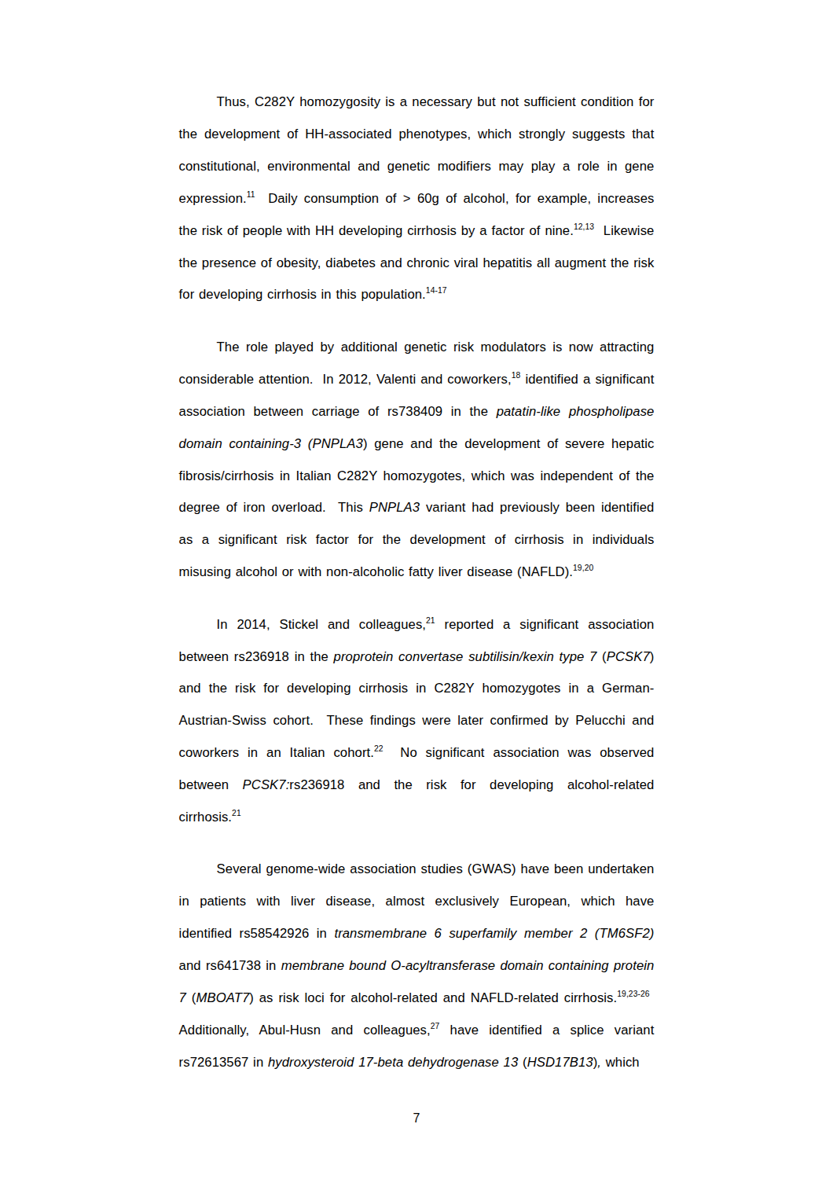Thus, C282Y homozygosity is a necessary but not sufficient condition for the development of HH-associated phenotypes, which strongly suggests that constitutional, environmental and genetic modifiers may play a role in gene expression.11 Daily consumption of > 60g of alcohol, for example, increases the risk of people with HH developing cirrhosis by a factor of nine.12,13 Likewise the presence of obesity, diabetes and chronic viral hepatitis all augment the risk for developing cirrhosis in this population.14-17
The role played by additional genetic risk modulators is now attracting considerable attention. In 2012, Valenti and coworkers,18 identified a significant association between carriage of rs738409 in the patatin-like phospholipase domain containing-3 (PNPLA3) gene and the development of severe hepatic fibrosis/cirrhosis in Italian C282Y homozygotes, which was independent of the degree of iron overload. This PNPLA3 variant had previously been identified as a significant risk factor for the development of cirrhosis in individuals misusing alcohol or with non-alcoholic fatty liver disease (NAFLD).19,20
In 2014, Stickel and colleagues,21 reported a significant association between rs236918 in the proprotein convertase subtilisin/kexin type 7 (PCSK7) and the risk for developing cirrhosis in C282Y homozygotes in a German-Austrian-Swiss cohort. These findings were later confirmed by Pelucchi and coworkers in an Italian cohort.22 No significant association was observed between PCSK7: rs236918 and the risk for developing alcohol-related cirrhosis.21
Several genome-wide association studies (GWAS) have been undertaken in patients with liver disease, almost exclusively European, which have identified rs58542926 in transmembrane 6 superfamily member 2 (TM6SF2) and rs641738 in membrane bound O-acyltransferase domain containing protein 7 (MBOAT7) as risk loci for alcohol-related and NAFLD-related cirrhosis.19,23-26 Additionally, Abul-Husn and colleagues,27 have identified a splice variant rs72613567 in hydroxysteroid 17-beta dehydrogenase 13 (HSD17B13), which
7